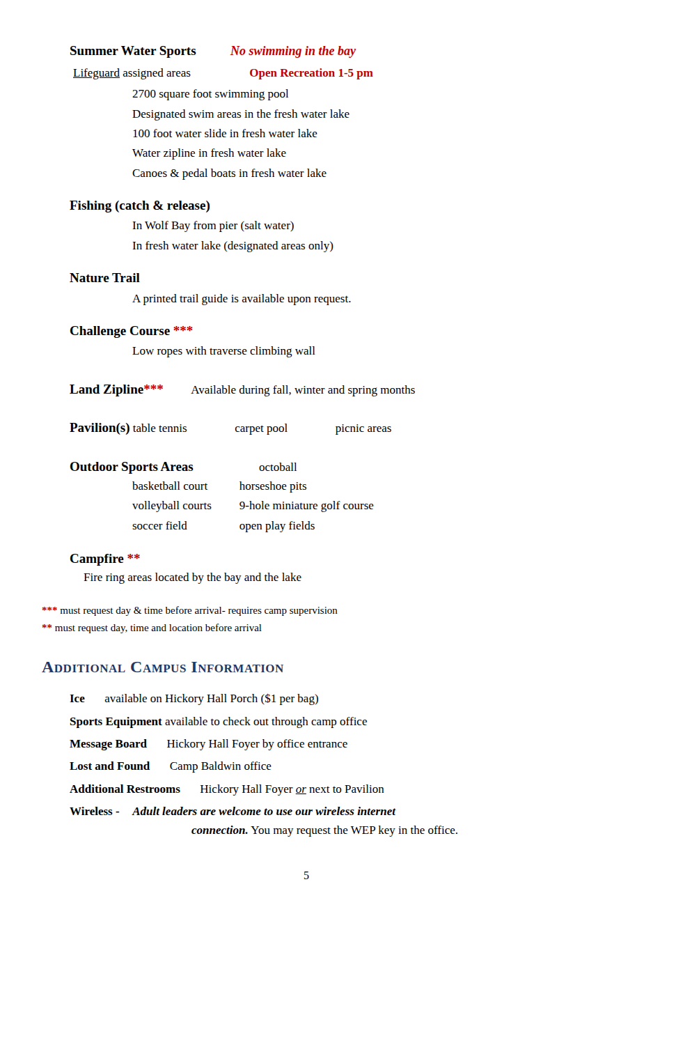Summer Water Sports No swimming in the bay
Lifeguard assigned areas Open Recreation 1-5 pm
2700 square foot swimming pool
Designated swim areas in the fresh water lake
100 foot water slide in fresh water lake
Water zipline in fresh water lake
Canoes & pedal boats in fresh water lake
Fishing (catch & release)
In Wolf Bay from pier (salt water)
In fresh water lake (designated areas only)
Nature Trail
A printed trail guide is available upon request.
Challenge Course ***
Low ropes with traverse climbing wall
Land Zipline*** Available during fall, winter and spring months
Pavilion(s) table tennis carpet pool picnic areas
Outdoor Sports Areas octoball
| basketball court | horseshoe pits |
| volleyball courts | 9-hole miniature golf course |
| soccer field | open play fields |
Campfire **
Fire ring areas located by the bay and the lake
*** must request day & time before arrival- requires camp supervision
** must request day, time and location before arrival
Additional Campus Information
Ice available on Hickory Hall Porch ($1 per bag)
Sports Equipment available to check out through camp office
Message Board Hickory Hall Foyer by office entrance
Lost and Found Camp Baldwin office
Additional Restrooms Hickory Hall Foyer or next to Pavilion
Wireless - Adult leaders are welcome to use our wireless internet connection. You may request the WEP key in the office.
5